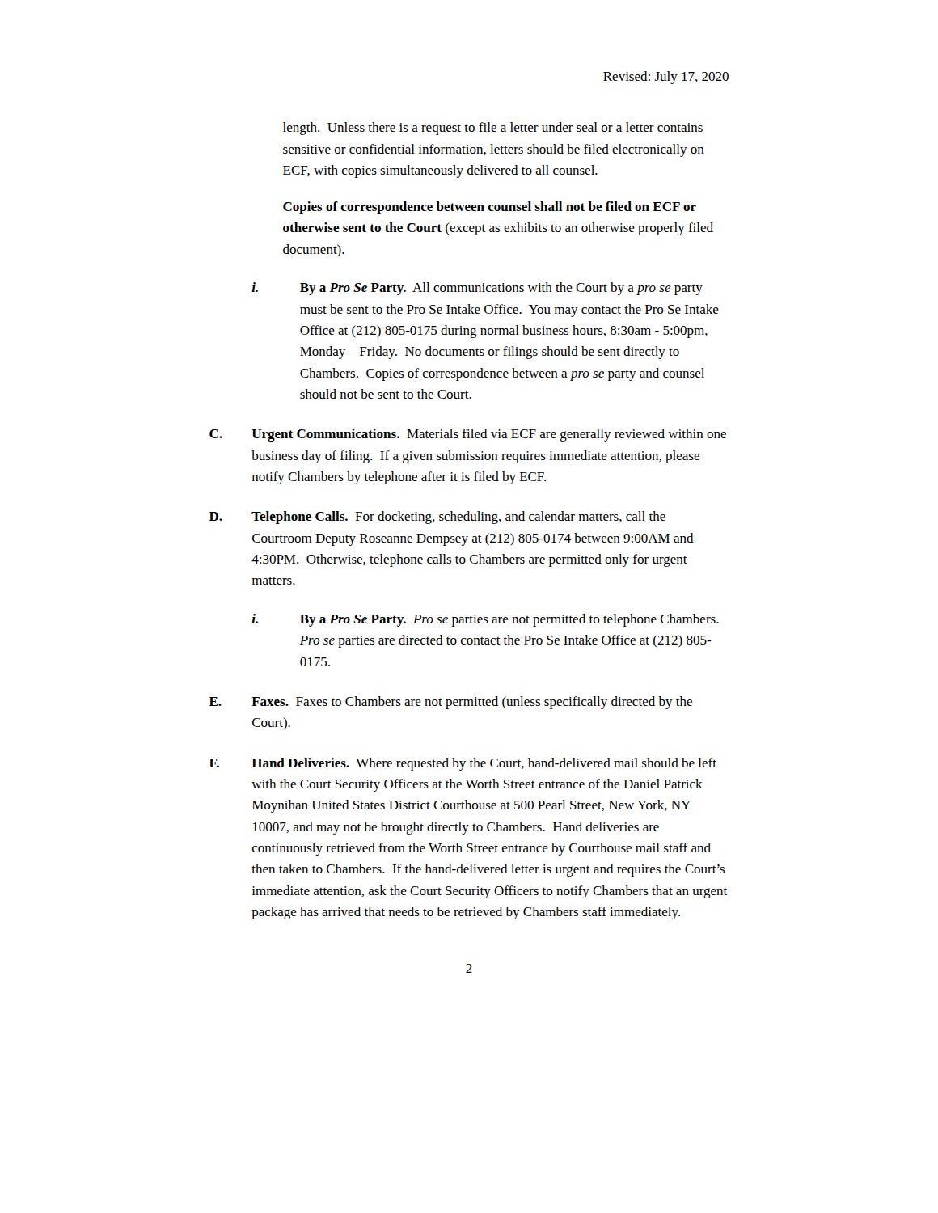Revised: July 17, 2020
length. Unless there is a request to file a letter under seal or a letter contains sensitive or confidential information, letters should be filed electronically on ECF, with copies simultaneously delivered to all counsel.
Copies of correspondence between counsel shall not be filed on ECF or otherwise sent to the Court (except as exhibits to an otherwise properly filed document).
i.
By a Pro Se Party. All communications with the Court by a pro se party must be sent to the Pro Se Intake Office. You may contact the Pro Se Intake Office at (212) 805-0175 during normal business hours, 8:30am - 5:00pm, Monday – Friday. No documents or filings should be sent directly to Chambers. Copies of correspondence between a pro se party and counsel should not be sent to the Court.
C.
Urgent Communications. Materials filed via ECF are generally reviewed within one business day of filing. If a given submission requires immediate attention, please notify Chambers by telephone after it is filed by ECF.
D.
Telephone Calls. For docketing, scheduling, and calendar matters, call the Courtroom Deputy Roseanne Dempsey at (212) 805-0174 between 9:00AM and 4:30PM. Otherwise, telephone calls to Chambers are permitted only for urgent matters.
i.
By a Pro Se Party. Pro se parties are not permitted to telephone Chambers. Pro se parties are directed to contact the Pro Se Intake Office at (212) 805-0175.
E.
Faxes. Faxes to Chambers are not permitted (unless specifically directed by the Court).
F.
Hand Deliveries. Where requested by the Court, hand-delivered mail should be left with the Court Security Officers at the Worth Street entrance of the Daniel Patrick Moynihan United States District Courthouse at 500 Pearl Street, New York, NY 10007, and may not be brought directly to Chambers. Hand deliveries are continuously retrieved from the Worth Street entrance by Courthouse mail staff and then taken to Chambers. If the hand-delivered letter is urgent and requires the Court’s immediate attention, ask the Court Security Officers to notify Chambers that an urgent package has arrived that needs to be retrieved by Chambers staff immediately.
2